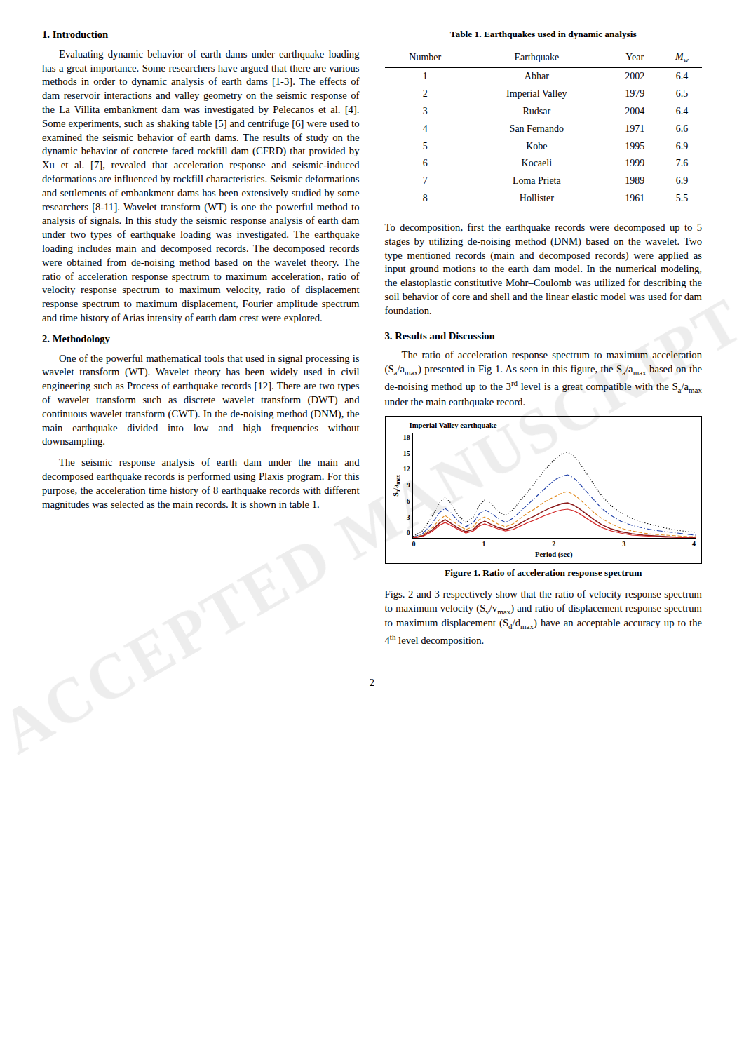ACCEPTED MANUSCRIPT
1. Introduction
Evaluating dynamic behavior of earth dams under earthquake loading has a great importance. Some researchers have argued that there are various methods in order to dynamic analysis of earth dams [1-3]. The effects of dam reservoir interactions and valley geometry on the seismic response of the La Villita embankment dam was investigated by Pelecanos et al. [4]. Some experiments, such as shaking table [5] and centrifuge [6] were used to examined the seismic behavior of earth dams. The results of study on the dynamic behavior of concrete faced rockfill dam (CFRD) that provided by Xu et al. [7], revealed that acceleration response and seismic-induced deformations are influenced by rockfill characteristics. Seismic deformations and settlements of embankment dams has been extensively studied by some researchers [8-11]. Wavelet transform (WT) is one the powerful method to analysis of signals. In this study the seismic response analysis of earth dam under two types of earthquake loading was investigated. The earthquake loading includes main and decomposed records. The decomposed records were obtained from de-noising method based on the wavelet theory. The ratio of acceleration response spectrum to maximum acceleration, ratio of velocity response spectrum to maximum velocity, ratio of displacement response spectrum to maximum displacement, Fourier amplitude spectrum and time history of Arias intensity of earth dam crest were explored.
2. Methodology
One of the powerful mathematical tools that used in signal processing is wavelet transform (WT). Wavelet theory has been widely used in civil engineering such as Process of earthquake records [12]. There are two types of wavelet transform such as discrete wavelet transform (DWT) and continuous wavelet transform (CWT). In the de-noising method (DNM), the main earthquake divided into low and high frequencies without downsampling.
The seismic response analysis of earth dam under the main and decomposed earthquake records is performed using Plaxis program. For this purpose, the acceleration time history of 8 earthquake records with different magnitudes was selected as the main records. It is shown in table 1.
Table 1. Earthquakes used in dynamic analysis
| Number | Earthquake | Year | M w |
| --- | --- | --- | --- |
| 1 | Abhar | 2002 | 6.4 |
| 2 | Imperial Valley | 1979 | 6.5 |
| 3 | Rudsar | 2004 | 6.4 |
| 4 | San Fernando | 1971 | 6.6 |
| 5 | Kobe | 1995 | 6.9 |
| 6 | Kocaeli | 1999 | 7.6 |
| 7 | Loma Prieta | 1989 | 6.9 |
| 8 | Hollister | 1961 | 5.5 |
To decomposition, first the earthquake records were decomposed up to 5 stages by utilizing de-noising method (DNM) based on the wavelet. Two type mentioned records (main and decomposed records) were applied as input ground motions to the earth dam model. In the numerical modeling, the elastoplastic constitutive Mohr–Coulomb was utilized for describing the soil behavior of core and shell and the linear elastic model was used for dam foundation.
3. Results and Discussion
The ratio of acceleration response spectrum to maximum acceleration (Sa/amax) presented in Fig 1. As seen in this figure, the Sa/amax based on the de-noising method up to the 3rd level is a great compatible with the Sa/amax under the main earthquake record.
Imperial Valley earthquake
Sa/amax
18 15 12 9 6 3 0
0 1 2 3 4
Period (sec)
Figure 1. Ratio of acceleration response spectrum
Figs. 2 and 3 respectively show that the ratio of velocity response spectrum to maximum velocity (Sv/vmax) and ratio of displacement response spectrum to maximum displacement (Sd/dmax) have an acceptable accuracy up to the 4th level decomposition.
2